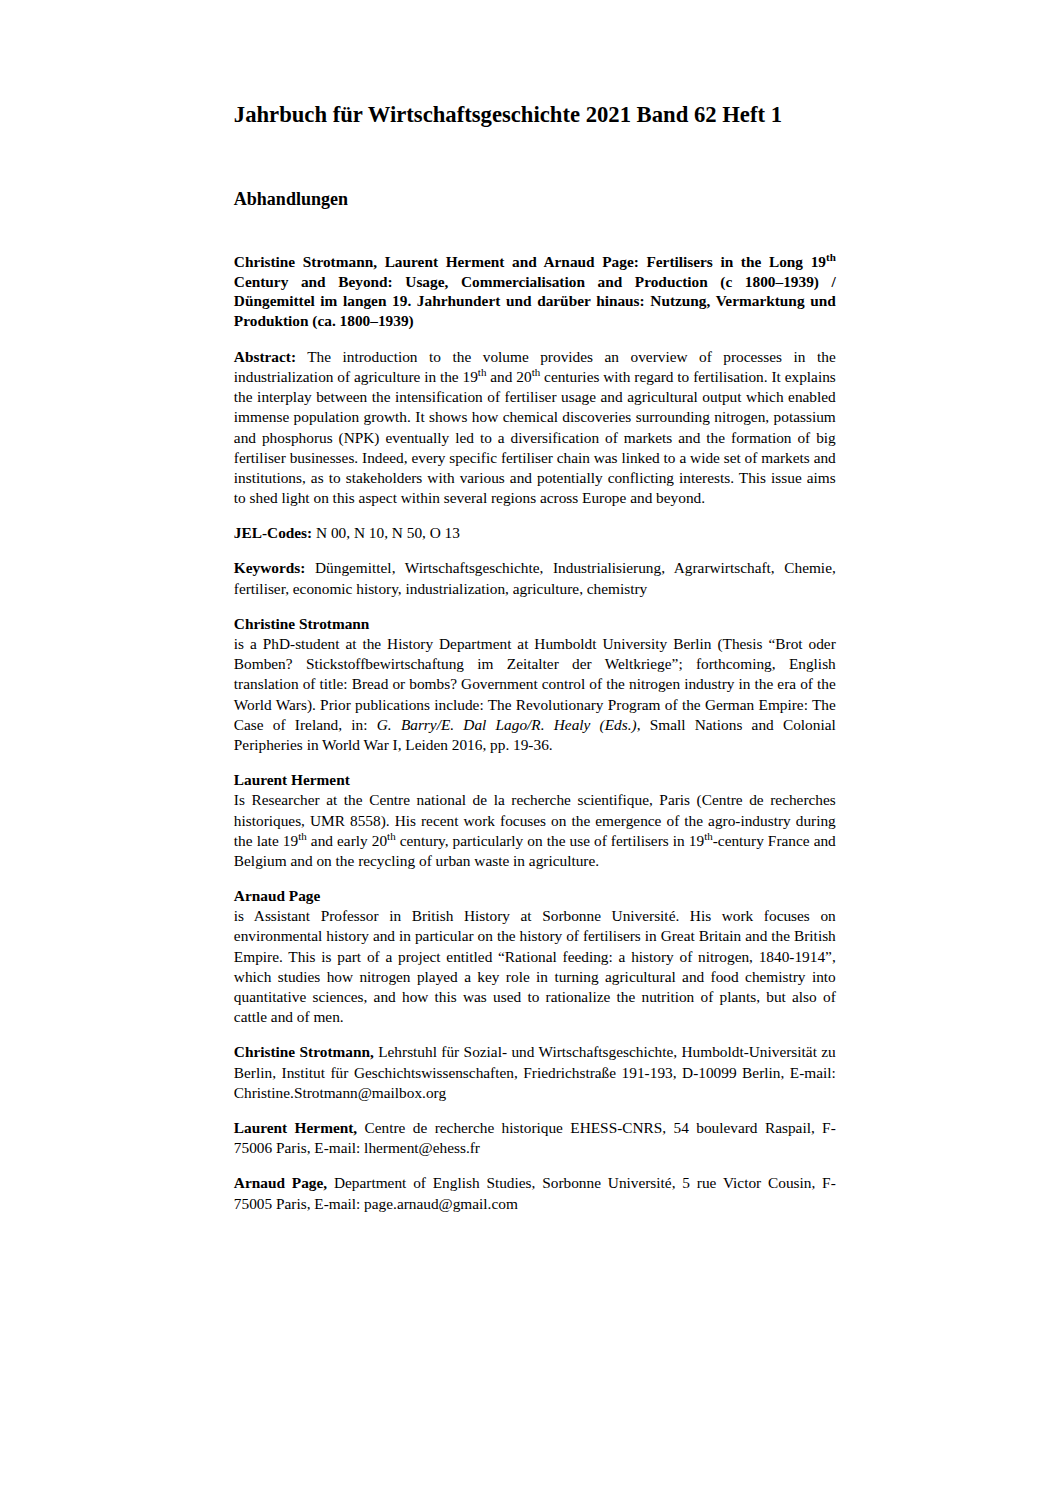Jahrbuch für Wirtschaftsgeschichte 2021 Band 62 Heft 1
Abhandlungen
Christine Strotmann, Laurent Herment and Arnaud Page: Fertilisers in the Long 19th Century and Beyond: Usage, Commercialisation and Production (c 1800–1939) / Düngemittel im langen 19. Jahrhundert und darüber hinaus: Nutzung, Vermarktung und Produktion (ca. 1800–1939)
Abstract: The introduction to the volume provides an overview of processes in the industrialization of agriculture in the 19th and 20th centuries with regard to fertilisation. It explains the interplay between the intensification of fertiliser usage and agricultural output which enabled immense population growth. It shows how chemical discoveries surrounding nitrogen, potassium and phosphorus (NPK) eventually led to a diversification of markets and the formation of big fertiliser businesses. Indeed, every specific fertiliser chain was linked to a wide set of markets and institutions, as to stakeholders with various and potentially conflicting interests. This issue aims to shed light on this aspect within several regions across Europe and beyond.
JEL-Codes: N 00, N 10, N 50, O 13
Keywords: Düngemittel, Wirtschaftsgeschichte, Industrialisierung, Agrarwirtschaft, Chemie, fertiliser, economic history, industrialization, agriculture, chemistry
Christine Strotmann
is a PhD-student at the History Department at Humboldt University Berlin (Thesis “Brot oder Bomben? Stickstoffbewirtschaftung im Zeitalter der Weltkriege”; forthcoming, English translation of title: Bread or bombs? Government control of the nitrogen industry in the era of the World Wars). Prior publications include: The Revolutionary Program of the German Empire: The Case of Ireland, in: G. Barry/E. Dal Lago/R. Healy (Eds.), Small Nations and Colonial Peripheries in World War I, Leiden 2016, pp. 19-36.
Laurent Herment
Is Researcher at the Centre national de la recherche scientifique, Paris (Centre de recherches historiques, UMR 8558). His recent work focuses on the emergence of the agro-industry during the late 19th and early 20th century, particularly on the use of fertilisers in 19th-century France and Belgium and on the recycling of urban waste in agriculture.
Arnaud Page
is Assistant Professor in British History at Sorbonne Université. His work focuses on environmental history and in particular on the history of fertilisers in Great Britain and the British Empire. This is part of a project entitled “Rational feeding: a history of nitrogen, 1840-1914”, which studies how nitrogen played a key role in turning agricultural and food chemistry into quantitative sciences, and how this was used to rationalize the nutrition of plants, but also of cattle and of men.
Christine Strotmann, Lehrstuhl für Sozial- und Wirtschaftsgeschichte, Humboldt-Universität zu Berlin, Institut für Geschichtswissenschaften, Friedrichstraße 191-193, D-10099 Berlin, E-mail: Christine.Strotmann@mailbox.org
Laurent Herment, Centre de recherche historique EHESS-CNRS, 54 boulevard Raspail, F-75006 Paris, E-mail: lherment@ehess.fr
Arnaud Page, Department of English Studies, Sorbonne Université, 5 rue Victor Cousin, F-75005 Paris, E-mail: page.arnaud@gmail.com